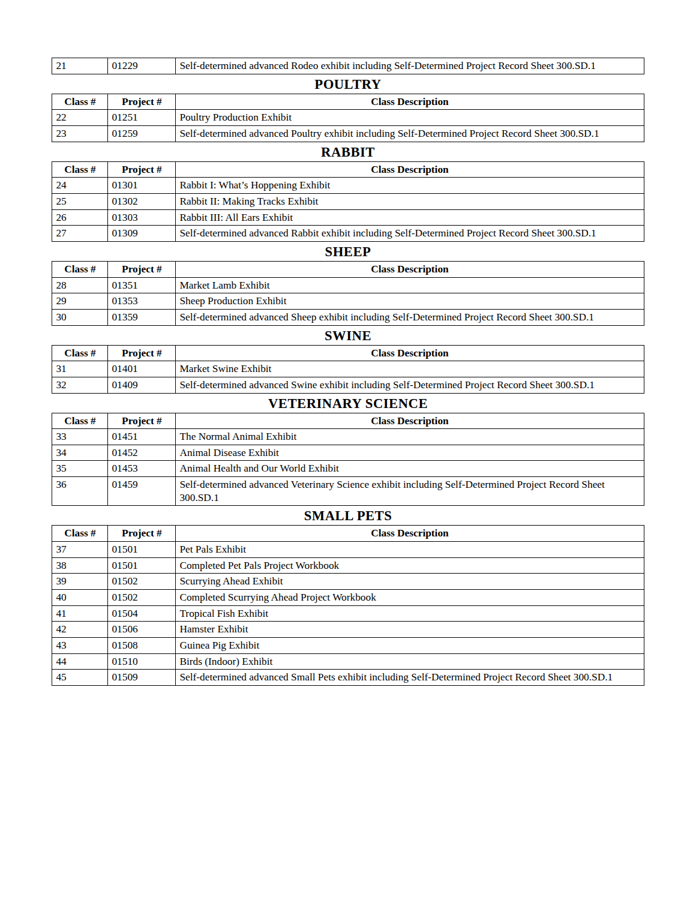| 21 | 01229 | Self-determined advanced Rodeo exhibit including Self-Determined Project Record Sheet 300.SD.1 |
POULTRY
| Class # | Project # | Class Description |
| --- | --- | --- |
| 22 | 01251 | Poultry Production Exhibit |
| 23 | 01259 | Self-determined advanced Poultry exhibit including Self-Determined Project Record Sheet 300.SD.1 |
RABBIT
| Class # | Project # | Class Description |
| --- | --- | --- |
| 24 | 01301 | Rabbit I: What’s Hoppening Exhibit |
| 25 | 01302 | Rabbit II: Making Tracks Exhibit |
| 26 | 01303 | Rabbit III: All Ears Exhibit |
| 27 | 01309 | Self-determined advanced Rabbit exhibit including Self-Determined Project Record Sheet 300.SD.1 |
SHEEP
| Class # | Project # | Class Description |
| --- | --- | --- |
| 28 | 01351 | Market Lamb Exhibit |
| 29 | 01353 | Sheep Production Exhibit |
| 30 | 01359 | Self-determined advanced Sheep exhibit including Self-Determined Project Record Sheet 300.SD.1 |
SWINE
| Class # | Project # | Class Description |
| --- | --- | --- |
| 31 | 01401 | Market Swine Exhibit |
| 32 | 01409 | Self-determined advanced Swine exhibit including Self-Determined Project Record Sheet 300.SD.1 |
VETERINARY SCIENCE
| Class # | Project # | Class Description |
| --- | --- | --- |
| 33 | 01451 | The Normal Animal Exhibit |
| 34 | 01452 | Animal Disease Exhibit |
| 35 | 01453 | Animal Health and Our World Exhibit |
| 36 | 01459 | Self-determined advanced Veterinary Science exhibit including Self-Determined Project Record Sheet 300.SD.1 |
SMALL PETS
| Class # | Project # | Class Description |
| --- | --- | --- |
| 37 | 01501 | Pet Pals Exhibit |
| 38 | 01501 | Completed Pet Pals Project Workbook |
| 39 | 01502 | Scurrying Ahead Exhibit |
| 40 | 01502 | Completed Scurrying Ahead Project Workbook |
| 41 | 01504 | Tropical Fish Exhibit |
| 42 | 01506 | Hamster Exhibit |
| 43 | 01508 | Guinea Pig Exhibit |
| 44 | 01510 | Birds (Indoor) Exhibit |
| 45 | 01509 | Self-determined advanced Small Pets exhibit including Self-Determined Project Record Sheet 300.SD.1 |